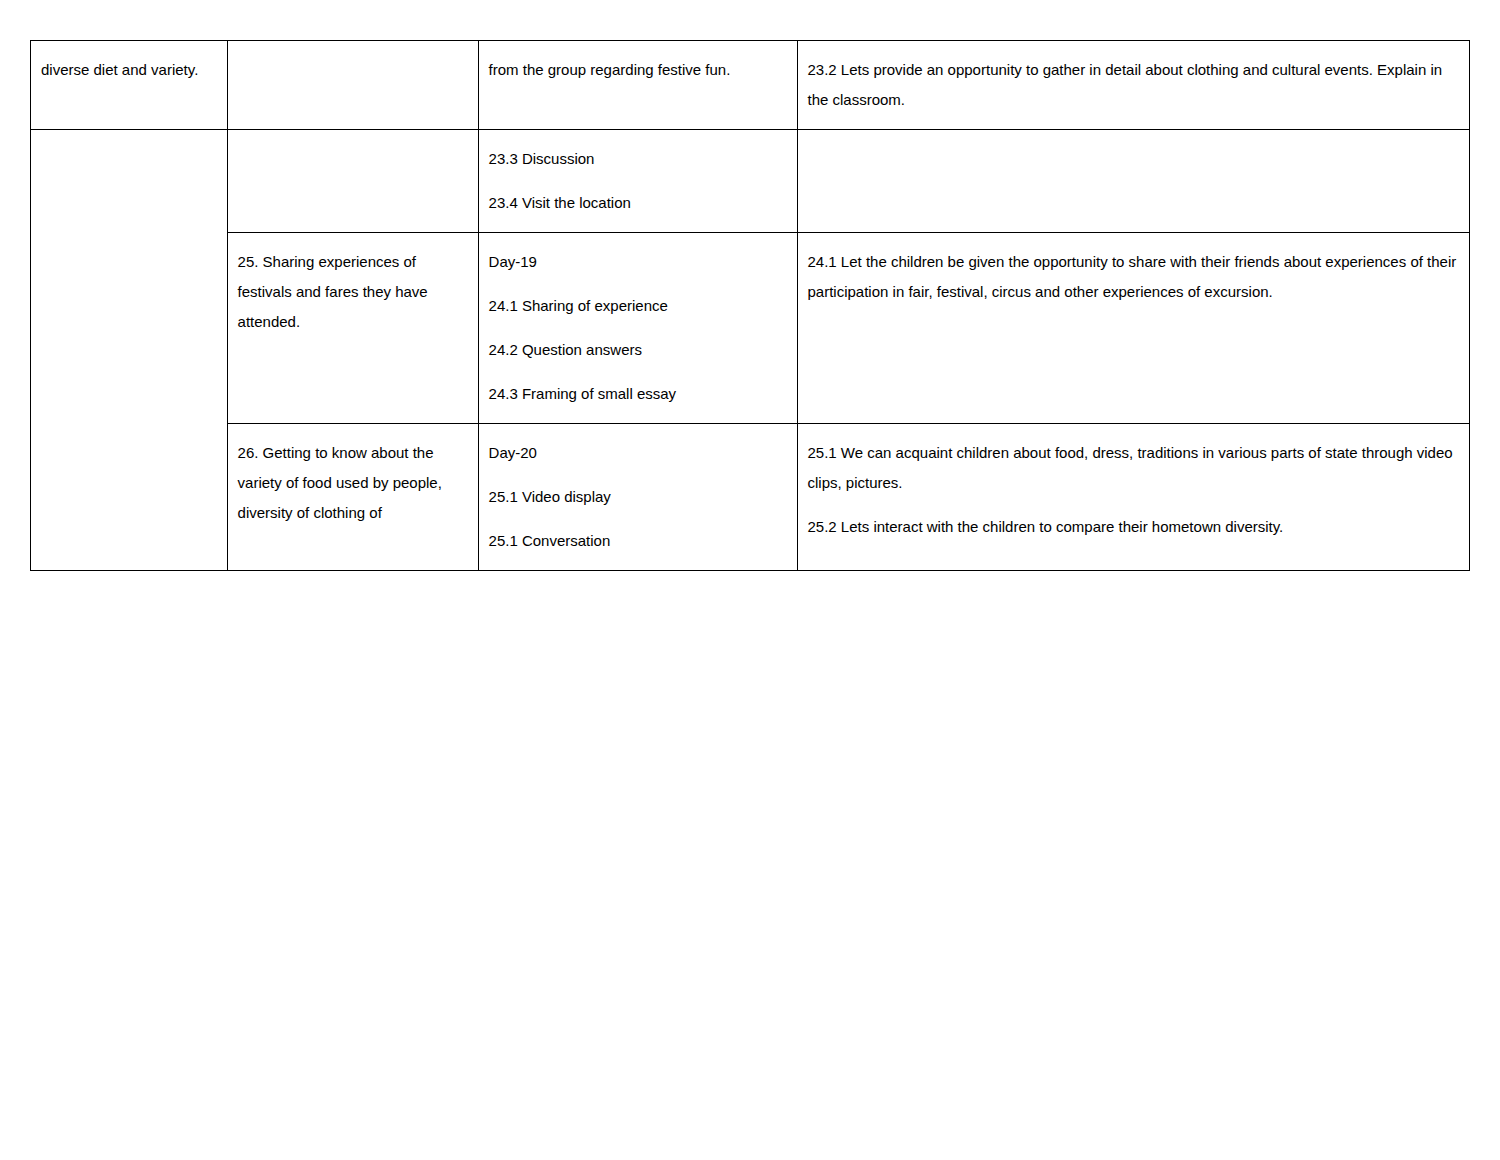| diverse diet and variety. | | from the group regarding festive fun. | 23.2 Lets provide an opportunity to gather in detail about clothing and cultural events. Explain in the classroom. |
| | | 23.3 Discussion 23.4 Visit the location | |
| 25. Sharing experiences of festivals and fares they have attended. | Day-19 24.1 Sharing of experience 24.2 Question answers 24.3 Framing of small essay | 24.1 Let the children be given the opportunity to share with their friends about experiences of their participation in fair, festival, circus and other experiences of excursion. |
| 26. Getting to know about the variety of food used by people, diversity of clothing of | Day-20 25.1 Video display 25.1 Conversation | 25.1 We can acquaint children about food, dress, traditions in various parts of state through video clips, pictures. 25.2 Lets interact with the children to compare their hometown diversity. |